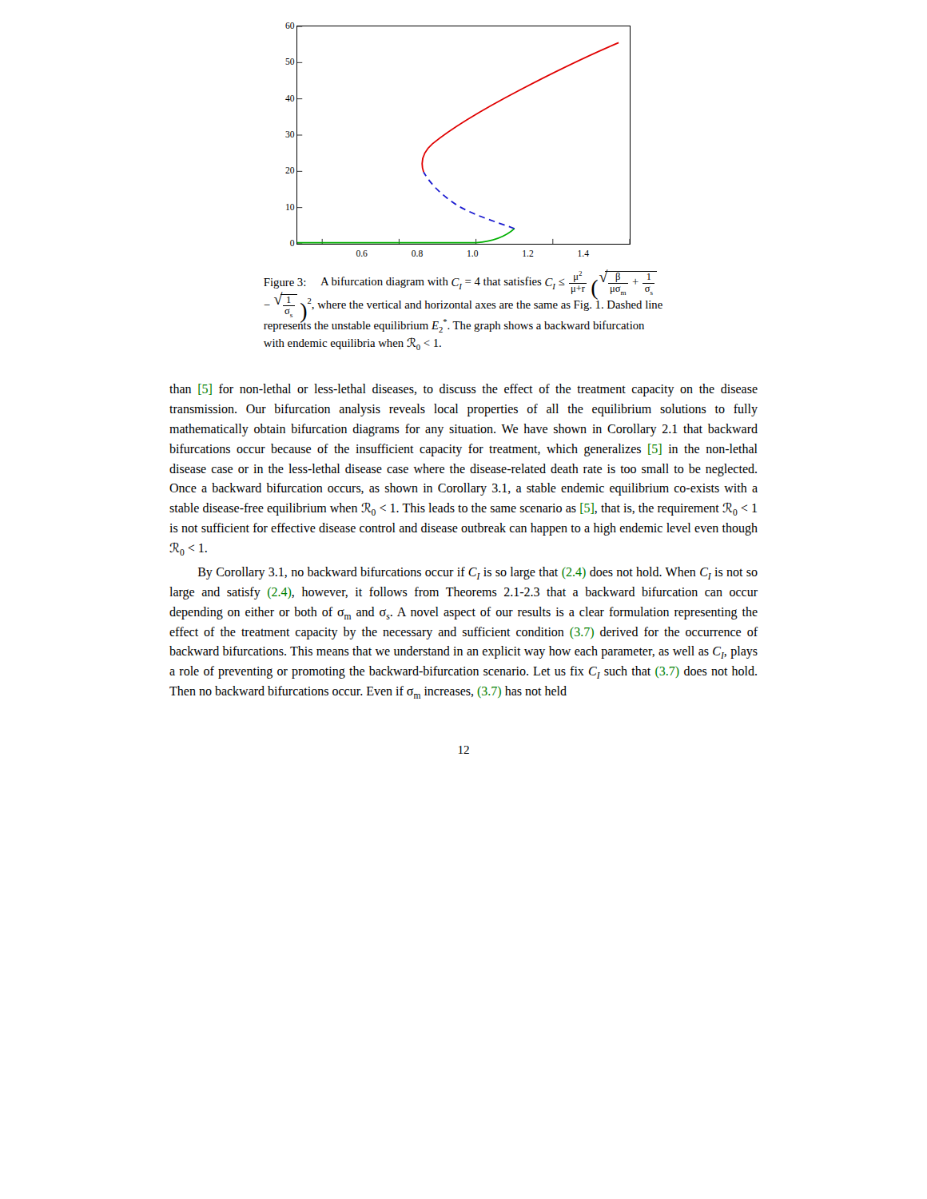0 10 20 30 40 50 60
0.6 0.8 1.0 1.2 1.4
Figure 3: A bifurcation diagram with CI = 4 that satisfies CI ≤ μ2 μ+r (βμσm + 1 σs − 1 σs)2, where the vertical and horizontal axes are the same as Fig. 1. Dashed line represents the unstable equilibrium E2*. The graph shows a backward bifurcation with endemic equilibria when ℛ0 < 1.
than [5] for non-lethal or less-lethal diseases, to discuss the effect of the treatment capacity on the disease transmission. Our bifurcation analysis reveals local properties of all the equilibrium solutions to fully mathematically obtain bifurcation diagrams for any situation. We have shown in Corollary 2.1 that backward bifurcations occur because of the insufficient capacity for treatment, which generalizes [5] in the non-lethal disease case or in the less-lethal disease case where the disease-related death rate is too small to be neglected. Once a backward bifurcation occurs, as shown in Corollary 3.1, a stable endemic equilibrium co-exists with a stable disease-free equilibrium when ℛ0 < 1. This leads to the same scenario as [5], that is, the requirement ℛ0 < 1 is not sufficient for effective disease control and disease outbreak can happen to a high endemic level even though ℛ0 < 1.
By Corollary 3.1, no backward bifurcations occur if CI is so large that (2.4) does not hold. When CI is not so large and satisfy (2.4), however, it follows from Theorems 2.1-2.3 that a backward bifurcation can occur depending on either or both of σm and σs. A novel aspect of our results is a clear formulation representing the effect of the treatment capacity by the necessary and sufficient condition (3.7) derived for the occurrence of backward bifurcations. This means that we understand in an explicit way how each parameter, as well as CI, plays a role of preventing or promoting the backward-bifurcation scenario. Let us fix CI such that (3.7) does not hold. Then no backward bifurcations occur. Even if σm increases, (3.7) has not held
12